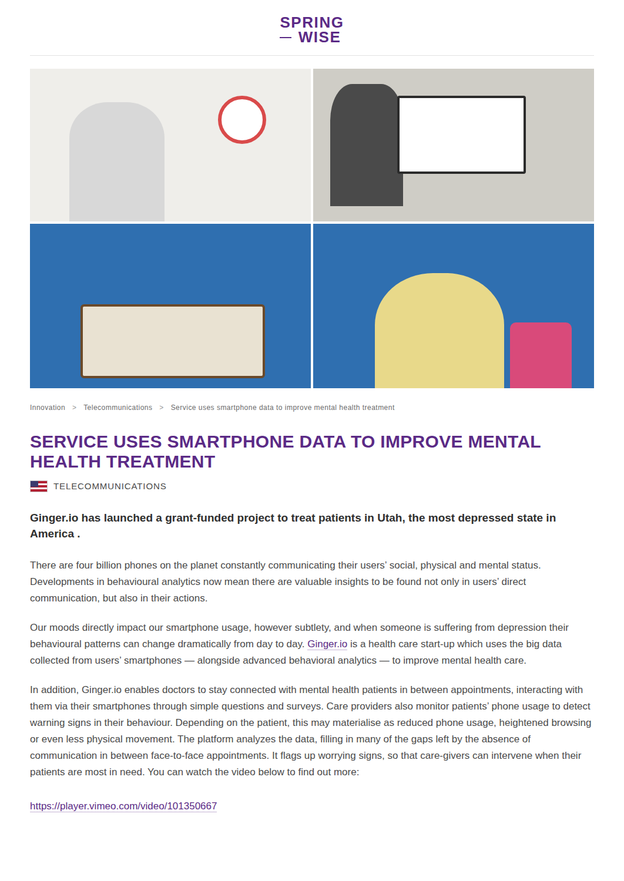SPRING WISE
Innovation > Telecommunications > Service uses smartphone data to improve mental health treatment
Service uses smartphone data to improve mental health treatment
TELECOMMUNICATIONS
Ginger.io has launched a grant-funded project to treat patients in Utah, the most depressed state in America .
There are four billion phones on the planet constantly communicating their users’ social, physical and mental status. Developments in behavioural analytics now mean there are valuable insights to be found not only in users’ direct communication, but also in their actions.
Our moods directly impact our smartphone usage, however subtlety, and when someone is suffering from depression their behavioural patterns can change dramatically from day to day. Ginger.io is a health care start-up which uses the big data collected from users’ smartphones — alongside advanced behavioral analytics — to improve mental health care.
In addition, Ginger.io enables doctors to stay connected with mental health patients in between appointments, interacting with them via their smartphones through simple questions and surveys. Care providers also monitor patients’ phone usage to detect warning signs in their behaviour. Depending on the patient, this may materialise as reduced phone usage, heightened browsing or even less physical movement. The platform analyzes the data, filling in many of the gaps left by the absence of communication in between face-to-face appointments. It flags up worrying signs, so that care-givers can intervene when their patients are most in need. You can watch the video below to find out more:
https://player.vimeo.com/video/101350667